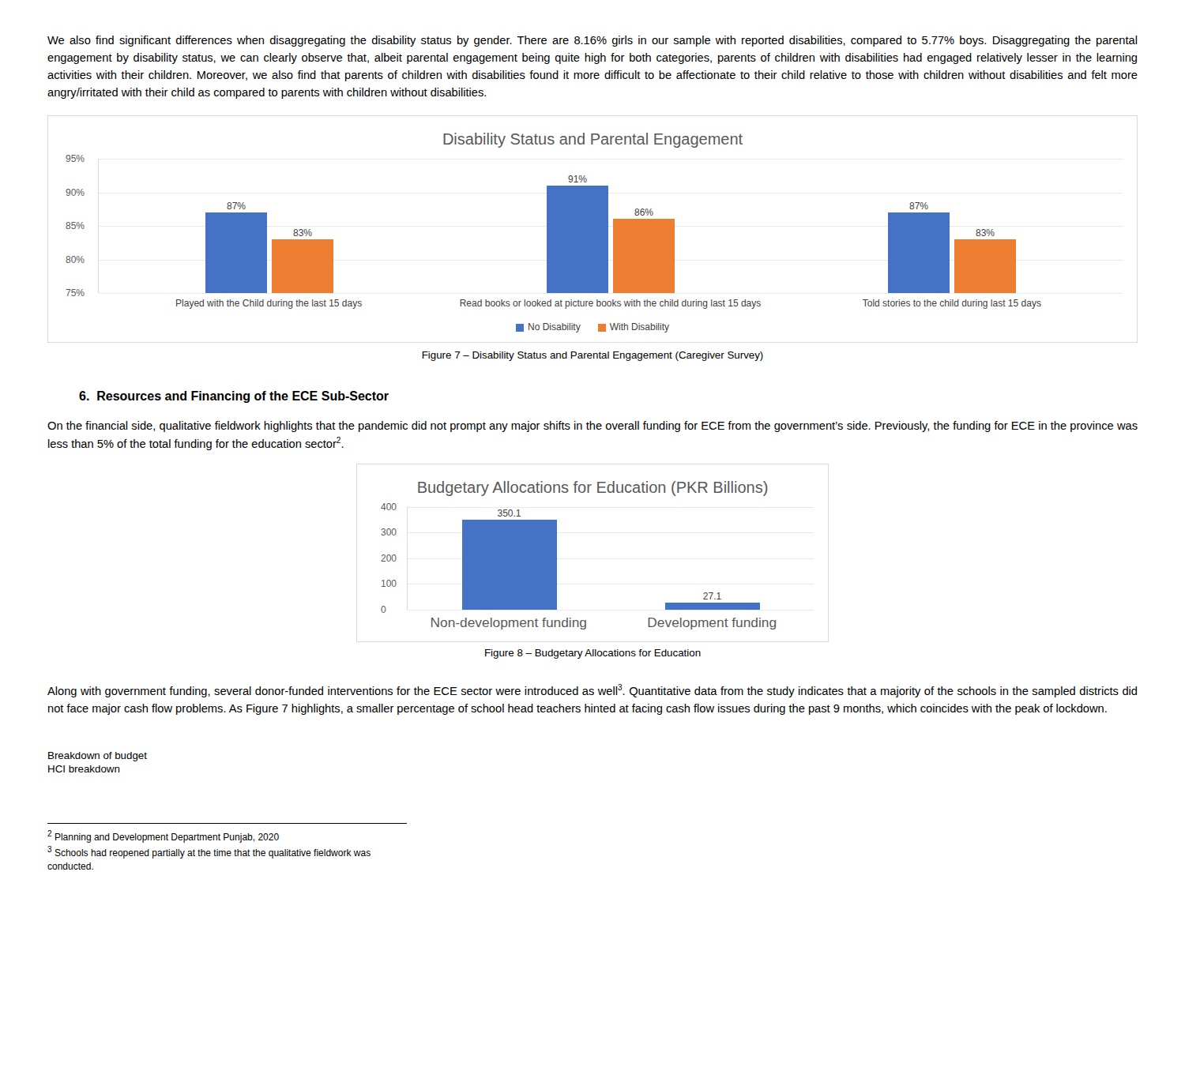We also find significant differences when disaggregating the disability status by gender. There are 8.16% girls in our sample with reported disabilities, compared to 5.77% boys. Disaggregating the parental engagement by disability status, we can clearly observe that, albeit parental engagement being quite high for both categories, parents of children with disabilities had engaged relatively lesser in the learning activities with their children. Moreover, we also find that parents of children with disabilities found it more difficult to be affectionate to their child relative to those with children without disabilities and felt more angry/irritated with their child as compared to parents with children without disabilities.
Disability Status and Parental Engagement
95%
90%
85%
80%
75%
87%
83%
91%
86%
87%
83%
Played with the Child during the last 15 days
Read books or looked at picture books with the child during last 15 days
Told stories to the child during last 15 days
No Disability
With Disability
Figure 7 – Disability Status and Parental Engagement (Caregiver Survey)
6. Resources and Financing of the ECE Sub-Sector
On the financial side, qualitative fieldwork highlights that the pandemic did not prompt any major shifts in the overall funding for ECE from the government’s side. Previously, the funding for ECE in the province was less than 5% of the total funding for the education sector2.
Budgetary Allocations for Education (PKR Billions)
400
300
200
100
0
350.1
27.1
Non-development funding
Development funding
Figure 8 – Budgetary Allocations for Education
Along with government funding, several donor-funded interventions for the ECE sector were introduced as well3. Quantitative data from the study indicates that a majority of the schools in the sampled districts did not face major cash flow problems. As Figure 7 highlights, a smaller percentage of school head teachers hinted at facing cash flow issues during the past 9 months, which coincides with the peak of lockdown.
Breakdown of budget
HCI breakdown
2 Planning and Development Department Punjab, 2020
3 Schools had reopened partially at the time that the qualitative fieldwork was conducted.